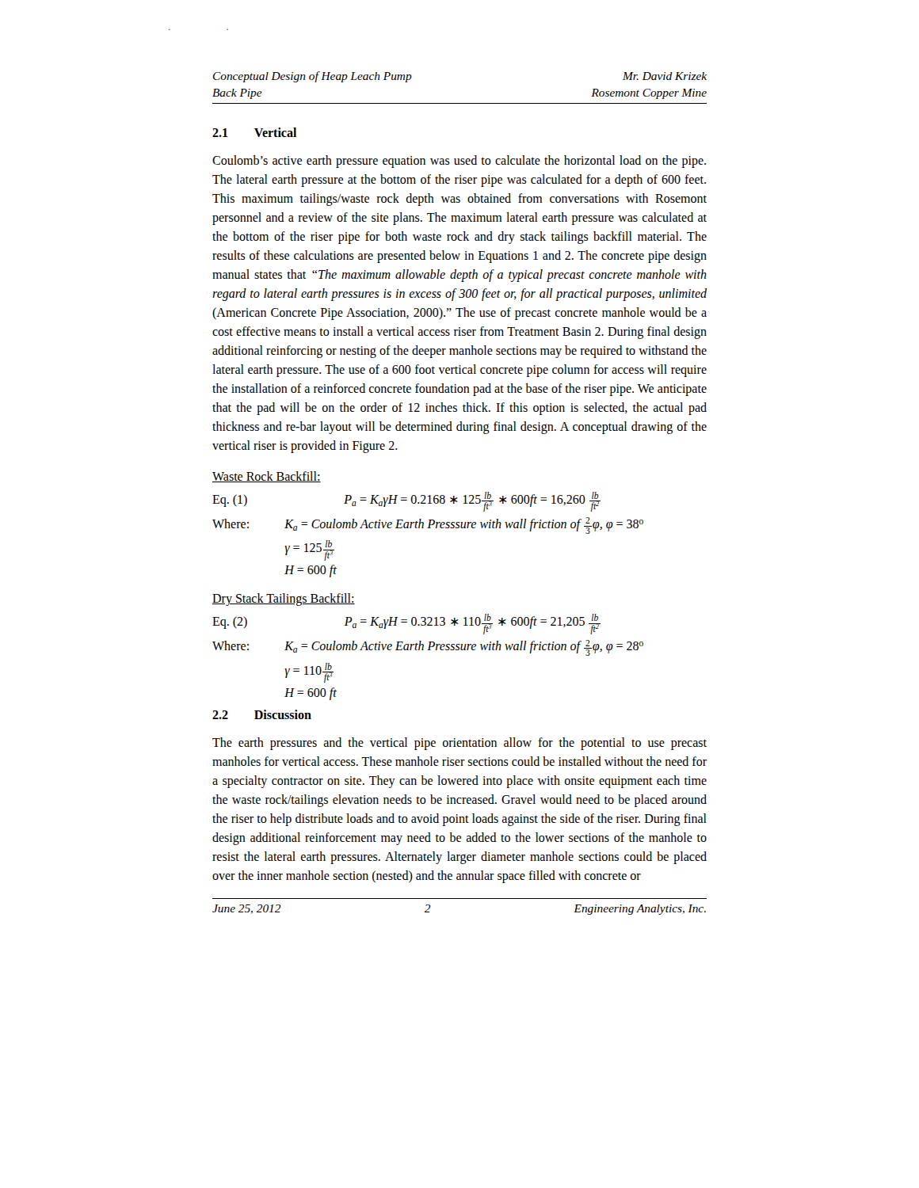. .
Conceptual Design of Heap Leach Pump
Back Pipe
Mr. David Krizek
Rosemont Copper Mine
2.1 Vertical
Coulomb’s active earth pressure equation was used to calculate the horizontal load on the pipe. The lateral earth pressure at the bottom of the riser pipe was calculated for a depth of 600 feet. This maximum tailings/waste rock depth was obtained from conversations with Rosemont personnel and a review of the site plans. The maximum lateral earth pressure was calculated at the bottom of the riser pipe for both waste rock and dry stack tailings backfill material. The results of these calculations are presented below in Equations 1 and 2. The concrete pipe design manual states that “The maximum allowable depth of a typical precast concrete manhole with regard to lateral earth pressures is in excess of 300 feet or, for all practical purposes, unlimited (American Concrete Pipe Association, 2000).” The use of precast concrete manhole would be a cost effective means to install a vertical access riser from Treatment Basin 2. During final design additional reinforcing or nesting of the deeper manhole sections may be required to withstand the lateral earth pressure. The use of a 600 foot vertical concrete pipe column for access will require the installation of a reinforced concrete foundation pad at the base of the riser pipe. We anticipate that the pad will be on the order of 12 inches thick. If this option is selected, the actual pad thickness and re-bar layout will be determined during final design. A conceptual drawing of the vertical riser is provided in Figure 2.
Waste Rock Backfill:
Eq. (1)
Pa = KaγH = 0.2168 ∗ 125 lb ft3 ∗ 600ft = 16,260 lb ft2
Where:
Ka = Coulomb Active Earth Presssure with wall friction of 23φ, φ = 38o
γ = 125 lb ft3
H = 600 ft
Dry Stack Tailings Backfill:
Eq. (2)
Pa = KaγH = 0.3213 ∗ 110 lb ft3 ∗ 600ft = 21,205 lb ft2
Where:
Ka = Coulomb Active Earth Presssure with wall friction of 23φ, φ = 28o
γ = 110 lb ft3
H = 600 ft
2.2 Discussion
The earth pressures and the vertical pipe orientation allow for the potential to use precast manholes for vertical access. These manhole riser sections could be installed without the need for a specialty contractor on site. They can be lowered into place with onsite equipment each time the waste rock/tailings elevation needs to be increased. Gravel would need to be placed around the riser to help distribute loads and to avoid point loads against the side of the riser. During final design additional reinforcement may need to be added to the lower sections of the manhole to resist the lateral earth pressures. Alternately larger diameter manhole sections could be placed over the inner manhole section (nested) and the annular space filled with concrete or
June 25, 2012
2
Engineering Analytics, Inc.